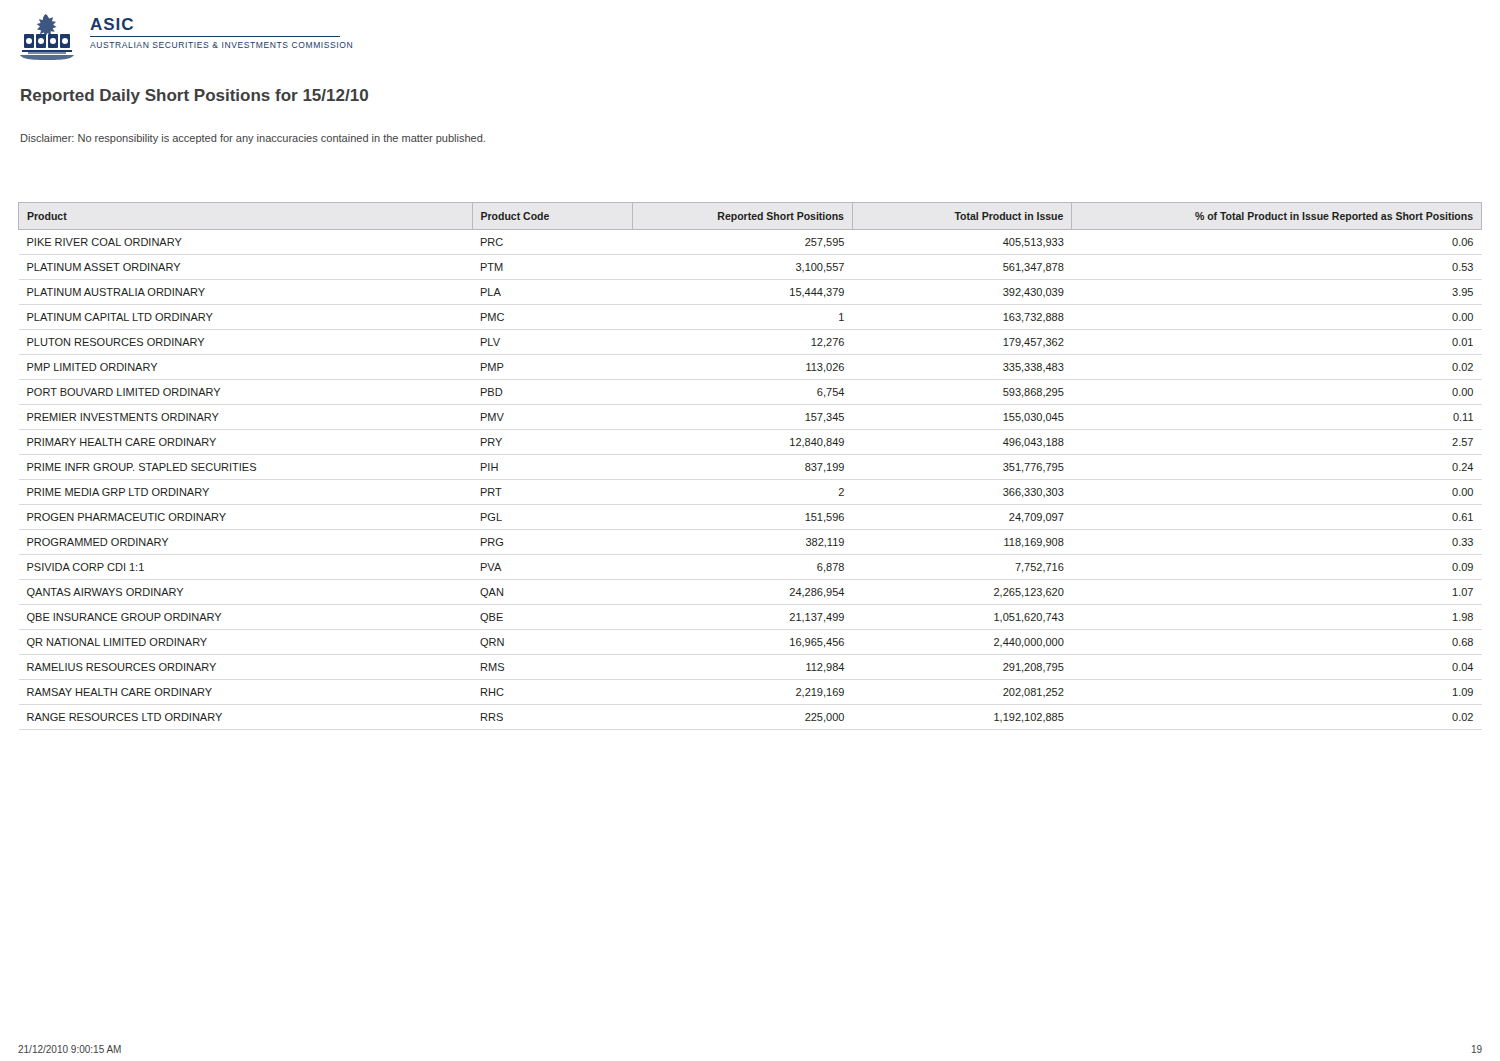ASIC
Australian Securities & Investments Commission
Reported Daily Short Positions for 15/12/10
Disclaimer: No responsibility is accepted for any inaccuracies contained in the matter published.
| Product | Product Code | Reported Short Positions | Total Product in Issue | % of Total Product in Issue Reported as Short Positions |
| --- | --- | --- | --- | --- |
| PIKE RIVER COAL ORDINARY | PRC | 257,595 | 405,513,933 | 0.06 |
| PLATINUM ASSET ORDINARY | PTM | 3,100,557 | 561,347,878 | 0.53 |
| PLATINUM AUSTRALIA ORDINARY | PLA | 15,444,379 | 392,430,039 | 3.95 |
| PLATINUM CAPITAL LTD ORDINARY | PMC | 1 | 163,732,888 | 0.00 |
| PLUTON RESOURCES ORDINARY | PLV | 12,276 | 179,457,362 | 0.01 |
| PMP LIMITED ORDINARY | PMP | 113,026 | 335,338,483 | 0.02 |
| PORT BOUVARD LIMITED ORDINARY | PBD | 6,754 | 593,868,295 | 0.00 |
| PREMIER INVESTMENTS ORDINARY | PMV | 157,345 | 155,030,045 | 0.11 |
| PRIMARY HEALTH CARE ORDINARY | PRY | 12,840,849 | 496,043,188 | 2.57 |
| PRIME INFR GROUP. STAPLED SECURITIES | PIH | 837,199 | 351,776,795 | 0.24 |
| PRIME MEDIA GRP LTD ORDINARY | PRT | 2 | 366,330,303 | 0.00 |
| PROGEN PHARMACEUTIC ORDINARY | PGL | 151,596 | 24,709,097 | 0.61 |
| PROGRAMMED ORDINARY | PRG | 382,119 | 118,169,908 | 0.33 |
| PSIVIDA CORP CDI 1:1 | PVA | 6,878 | 7,752,716 | 0.09 |
| QANTAS AIRWAYS ORDINARY | QAN | 24,286,954 | 2,265,123,620 | 1.07 |
| QBE INSURANCE GROUP ORDINARY | QBE | 21,137,499 | 1,051,620,743 | 1.98 |
| QR NATIONAL LIMITED ORDINARY | QRN | 16,965,456 | 2,440,000,000 | 0.68 |
| RAMELIUS RESOURCES ORDINARY | RMS | 112,984 | 291,208,795 | 0.04 |
| RAMSAY HEALTH CARE ORDINARY | RHC | 2,219,169 | 202,081,252 | 1.09 |
| RANGE RESOURCES LTD ORDINARY | RRS | 225,000 | 1,192,102,885 | 0.02 |
21/12/2010 9:00:15 AM
19